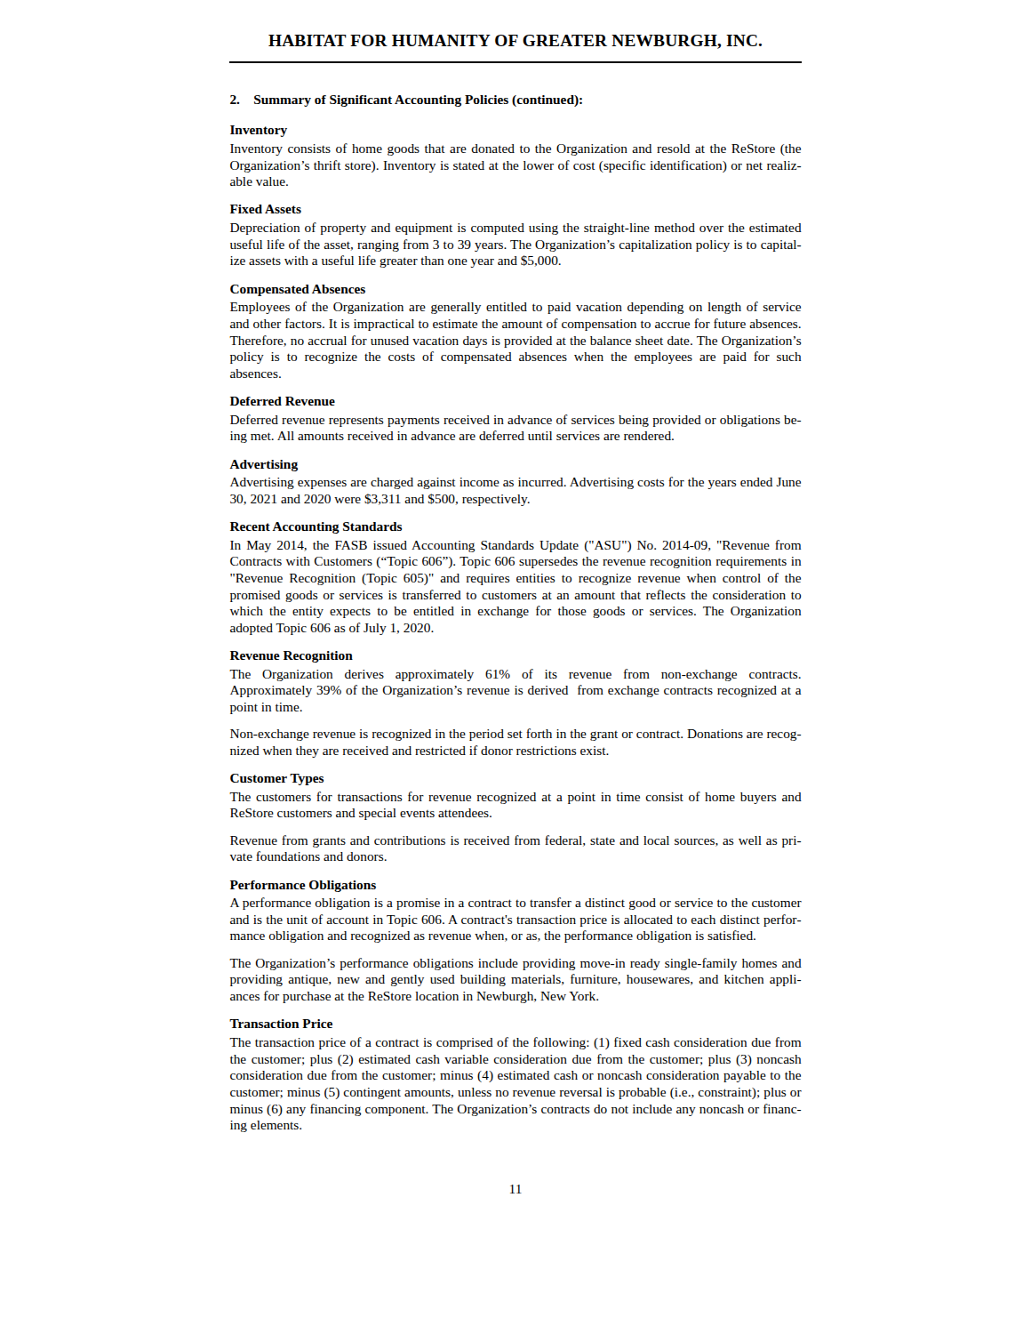HABITAT FOR HUMANITY OF GREATER NEWBURGH, INC.
2. Summary of Significant Accounting Policies (continued):
Inventory
Inventory consists of home goods that are donated to the Organization and resold at the ReStore (the Organization’s thrift store). Inventory is stated at the lower of cost (specific identification) or net realizable value.
Fixed Assets
Depreciation of property and equipment is computed using the straight-line method over the estimated useful life of the asset, ranging from 3 to 39 years. The Organization’s capitalization policy is to capitalize assets with a useful life greater than one year and $5,000.
Compensated Absences
Employees of the Organization are generally entitled to paid vacation depending on length of service and other factors. It is impractical to estimate the amount of compensation to accrue for future absences. Therefore, no accrual for unused vacation days is provided at the balance sheet date. The Organization’s policy is to recognize the costs of compensated absences when the employees are paid for such absences.
Deferred Revenue
Deferred revenue represents payments received in advance of services being provided or obligations being met. All amounts received in advance are deferred until services are rendered.
Advertising
Advertising expenses are charged against income as incurred. Advertising costs for the years ended June 30, 2021 and 2020 were $3,311 and $500, respectively.
Recent Accounting Standards
In May 2014, the FASB issued Accounting Standards Update ("ASU") No. 2014-09, "Revenue from Contracts with Customers (“Topic 606”). Topic 606 supersedes the revenue recognition requirements in "Revenue Recognition (Topic 605)" and requires entities to recognize revenue when control of the promised goods or services is transferred to customers at an amount that reflects the consideration to which the entity expects to be entitled in exchange for those goods or services. The Organization adopted Topic 606 as of July 1, 2020.
Revenue Recognition
The Organization derives approximately 61% of its revenue from non-exchange contracts. Approximately 39% of the Organization’s revenue is derived from exchange contracts recognized at a point in time.
Non-exchange revenue is recognized in the period set forth in the grant or contract. Donations are recognized when they are received and restricted if donor restrictions exist.
Customer Types
The customers for transactions for revenue recognized at a point in time consist of home buyers and ReStore customers and special events attendees.
Revenue from grants and contributions is received from federal, state and local sources, as well as private foundations and donors.
Performance Obligations
A performance obligation is a promise in a contract to transfer a distinct good or service to the customer and is the unit of account in Topic 606. A contract's transaction price is allocated to each distinct performance obligation and recognized as revenue when, or as, the performance obligation is satisfied.
The Organization’s performance obligations include providing move-in ready single-family homes and providing antique, new and gently used building materials, furniture, housewares, and kitchen appliances for purchase at the ReStore location in Newburgh, New York.
Transaction Price
The transaction price of a contract is comprised of the following: (1) fixed cash consideration due from the customer; plus (2) estimated cash variable consideration due from the customer; plus (3) noncash consideration due from the customer; minus (4) estimated cash or noncash consideration payable to the customer; minus (5) contingent amounts, unless no revenue reversal is probable (i.e., constraint); plus or minus (6) any financing component. The Organization’s contracts do not include any noncash or financing elements.
11